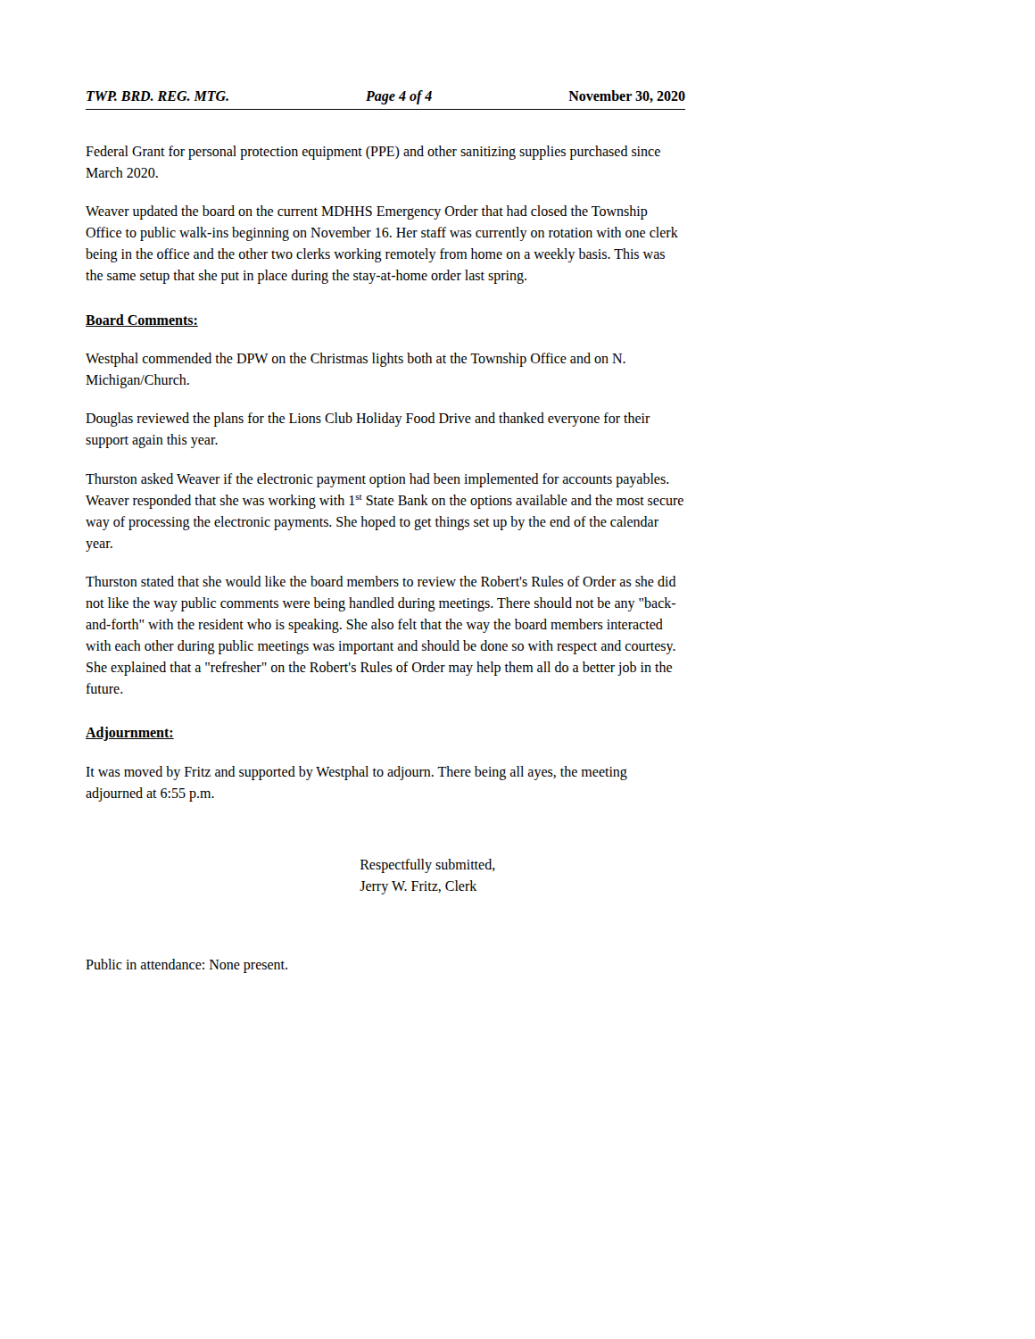TWP. BRD. REG. MTG. Page 4 of 4 November 30, 2020
Federal Grant for personal protection equipment (PPE) and other sanitizing supplies purchased since March 2020.
Weaver updated the board on the current MDHHS Emergency Order that had closed the Township Office to public walk-ins beginning on November 16. Her staff was currently on rotation with one clerk being in the office and the other two clerks working remotely from home on a weekly basis. This was the same setup that she put in place during the stay-at-home order last spring.
Board Comments:
Westphal commended the DPW on the Christmas lights both at the Township Office and on N. Michigan/Church.
Douglas reviewed the plans for the Lions Club Holiday Food Drive and thanked everyone for their support again this year.
Thurston asked Weaver if the electronic payment option had been implemented for accounts payables. Weaver responded that she was working with 1st State Bank on the options available and the most secure way of processing the electronic payments. She hoped to get things set up by the end of the calendar year.
Thurston stated that she would like the board members to review the Robert's Rules of Order as she did not like the way public comments were being handled during meetings. There should not be any "back-and-forth" with the resident who is speaking. She also felt that the way the board members interacted with each other during public meetings was important and should be done so with respect and courtesy. She explained that a "refresher" on the Robert's Rules of Order may help them all do a better job in the future.
Adjournment:
It was moved by Fritz and supported by Westphal to adjourn. There being all ayes, the meeting adjourned at 6:55 p.m.
Respectfully submitted,
Jerry W. Fritz, Clerk
Public in attendance: None present.